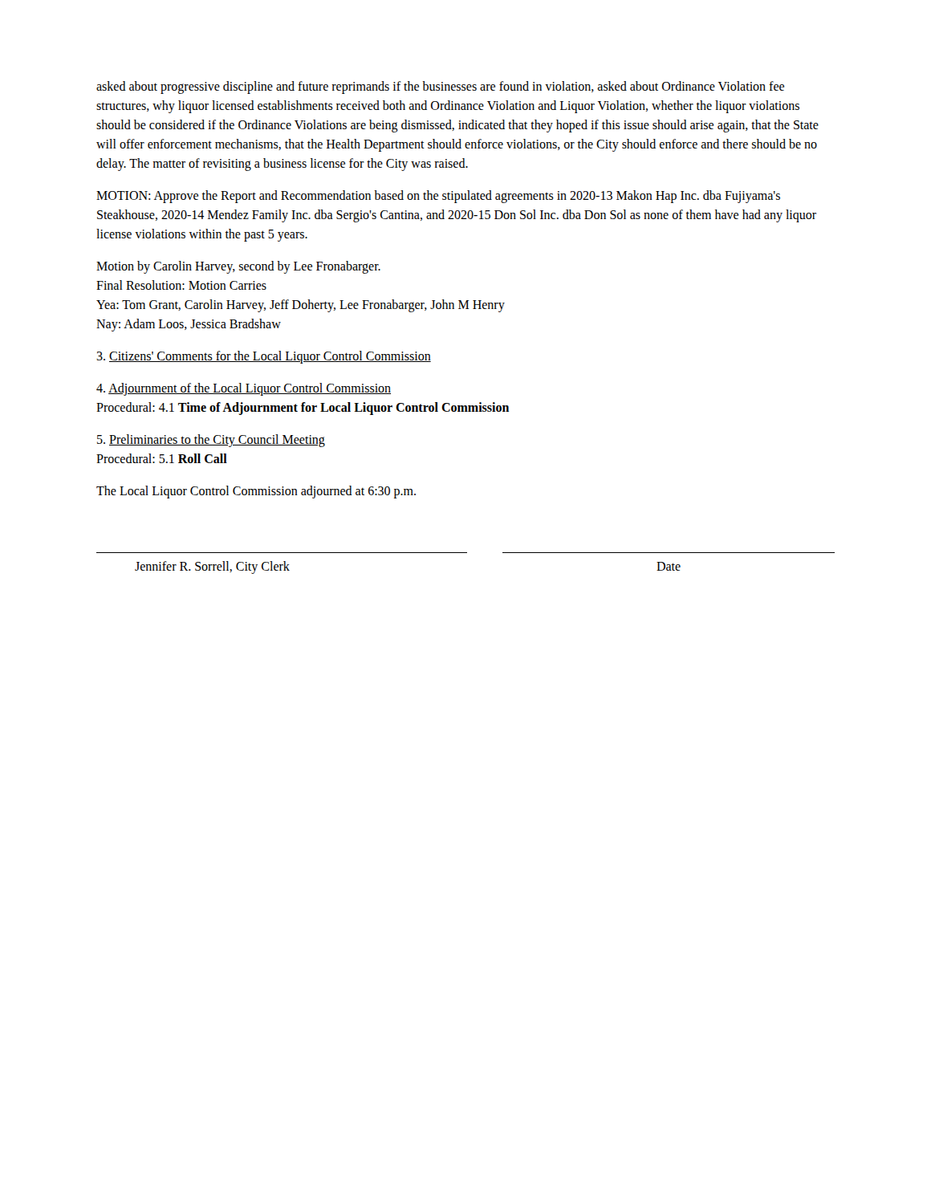asked about progressive discipline and future reprimands if the businesses are found in violation, asked about Ordinance Violation fee structures, why liquor licensed establishments received both and Ordinance Violation and Liquor Violation, whether the liquor violations should be considered if the Ordinance Violations are being dismissed, indicated that they hoped if this issue should arise again, that the State will offer enforcement mechanisms, that the Health Department should enforce violations, or the City should enforce and there should be no delay. The matter of revisiting a business license for the City was raised.
MOTION: Approve the Report and Recommendation based on the stipulated agreements in 2020-13 Makon Hap Inc. dba Fujiyama's Steakhouse, 2020-14 Mendez Family Inc. dba Sergio's Cantina, and 2020-15 Don Sol Inc. dba Don Sol as none of them have had any liquor license violations within the past 5 years.
Motion by Carolin Harvey, second by Lee Fronabarger.
Final Resolution: Motion Carries
Yea: Tom Grant, Carolin Harvey, Jeff Doherty, Lee Fronabarger, John M Henry
Nay: Adam Loos, Jessica Bradshaw
3. Citizens' Comments for the Local Liquor Control Commission
4. Adjournment of the Local Liquor Control Commission
Procedural: 4.1 Time of Adjournment for Local Liquor Control Commission
5. Preliminaries to the City Council Meeting
Procedural: 5.1 Roll Call
The Local Liquor Control Commission adjourned at 6:30 p.m.
Jennifer R. Sorrell, City Clerk
Date